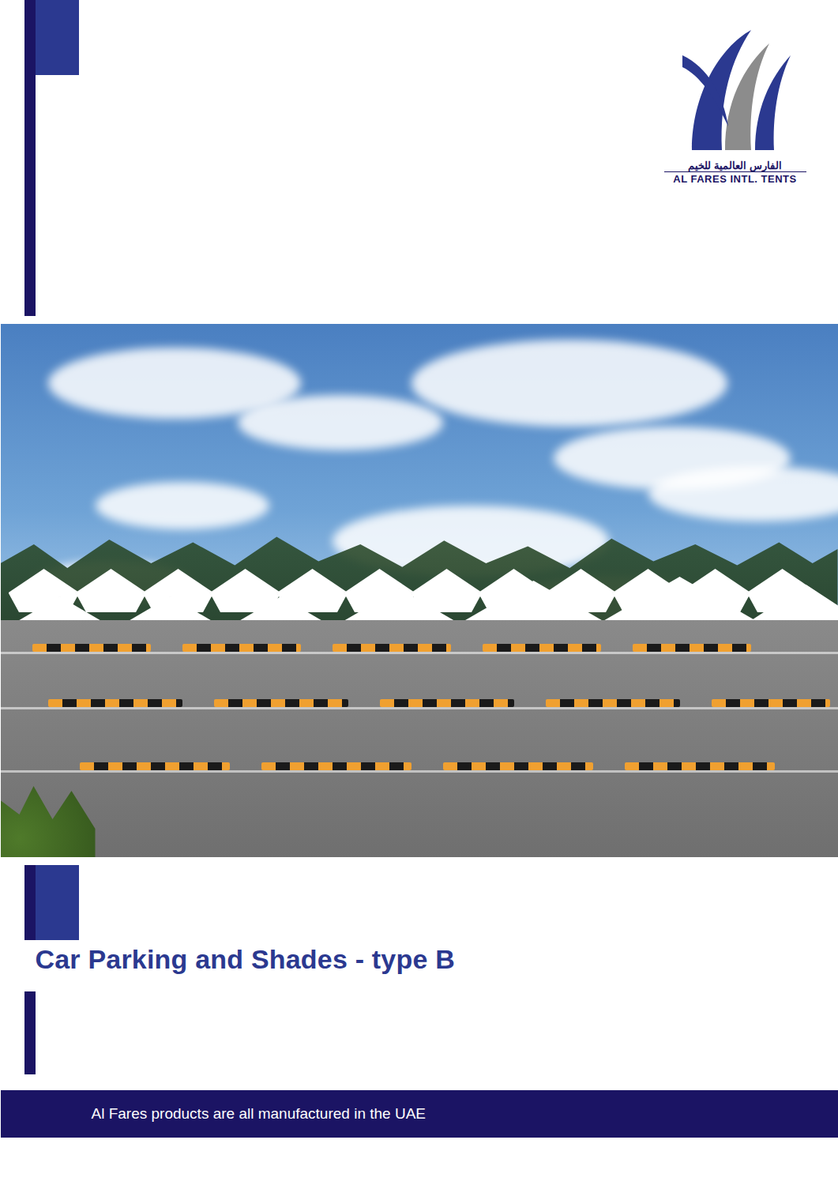الفارس العالمية للخيم
AL FARES INTL. TENTS
Car Parking and Shades - type B
Al Fares products are all manufactured in the UAE